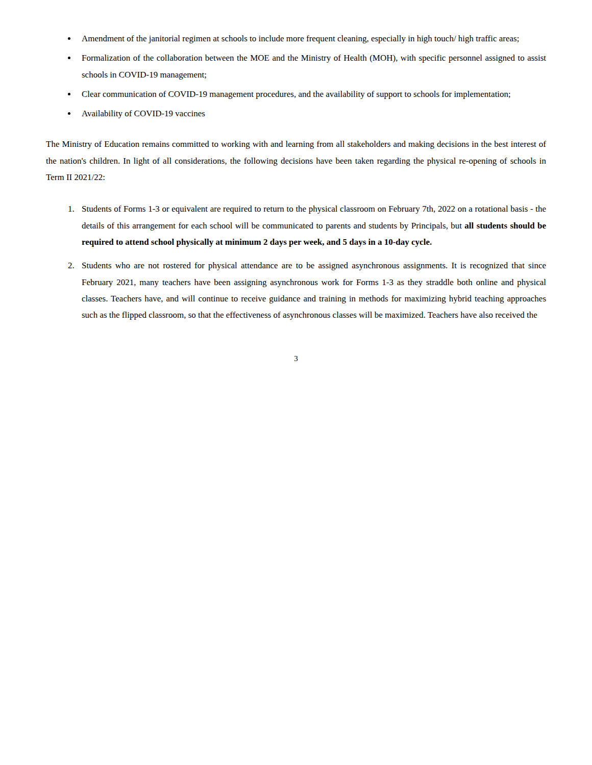Amendment of the janitorial regimen at schools to include more frequent cleaning, especially in high touch/ high traffic areas;
Formalization of the collaboration between the MOE and the Ministry of Health (MOH), with specific personnel assigned to assist schools in COVID-19 management;
Clear communication of COVID-19 management procedures, and the availability of support to schools for implementation;
Availability of COVID-19 vaccines
The Ministry of Education remains committed to working with and learning from all stakeholders and making decisions in the best interest of the nation's children. In light of all considerations, the following decisions have been taken regarding the physical re-opening of schools in Term II 2021/22:
Students of Forms 1-3 or equivalent are required to return to the physical classroom on February 7th, 2022 on a rotational basis - the details of this arrangement for each school will be communicated to parents and students by Principals, but all students should be required to attend school physically at minimum 2 days per week, and 5 days in a 10-day cycle.
Students who are not rostered for physical attendance are to be assigned asynchronous assignments. It is recognized that since February 2021, many teachers have been assigning asynchronous work for Forms 1-3 as they straddle both online and physical classes. Teachers have, and will continue to receive guidance and training in methods for maximizing hybrid teaching approaches such as the flipped classroom, so that the effectiveness of asynchronous classes will be maximized. Teachers have also received the
3